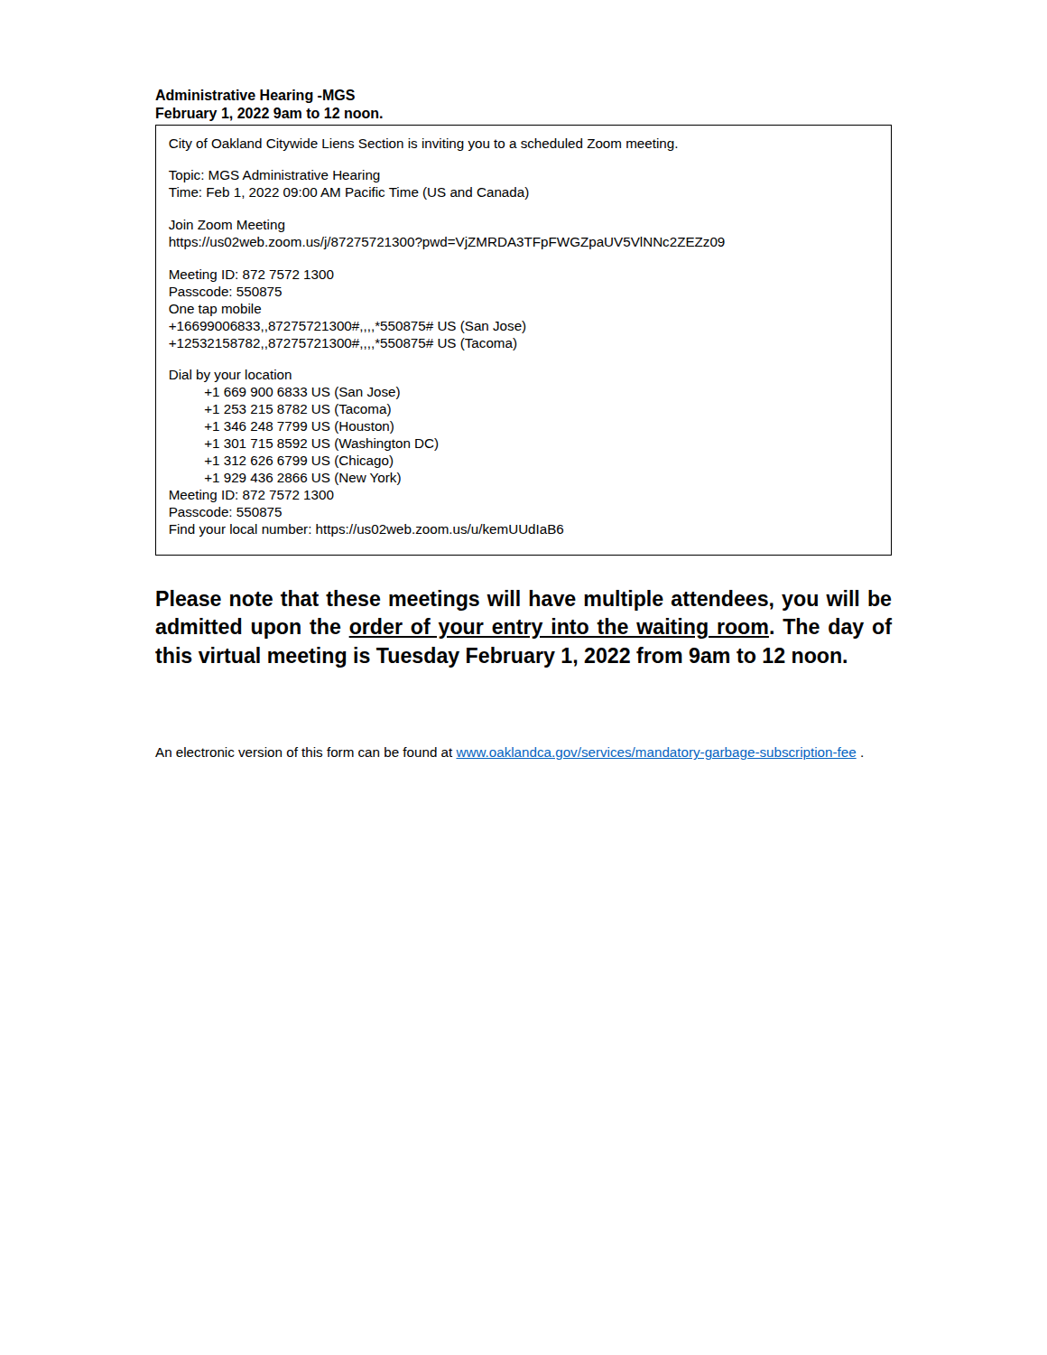Administrative Hearing -MGS
February 1, 2022 9am to 12 noon.
City of Oakland Citywide Liens Section is inviting you to a scheduled Zoom meeting.
Topic: MGS Administrative Hearing
Time: Feb 1, 2022 09:00 AM Pacific Time (US and Canada)
Join Zoom Meeting
https://us02web.zoom.us/j/87275721300?pwd=VjZMRDA3TFpFWGZpaUV5VlNNc2ZEZz09
Meeting ID: 872 7572 1300
Passcode: 550875
One tap mobile
+16699006833,,87275721300#,,,,*550875# US (San Jose)
+12532158782,,87275721300#,,,,*550875# US (Tacoma)
Dial by your location
+1 669 900 6833 US (San Jose)
+1 253 215 8782 US (Tacoma)
+1 346 248 7799 US (Houston)
+1 301 715 8592 US (Washington DC)
+1 312 626 6799 US (Chicago)
+1 929 436 2866 US (New York)
Meeting ID: 872 7572 1300
Passcode: 550875
Find your local number: https://us02web.zoom.us/u/kemUUdIaB6
Please note that these meetings will have multiple attendees, you will be admitted upon the order of your entry into the waiting room. The day of this virtual meeting is Tuesday February 1, 2022 from 9am to 12 noon.
An electronic version of this form can be found at www.oaklandca.gov/services/mandatory-garbage-subscription-fee .